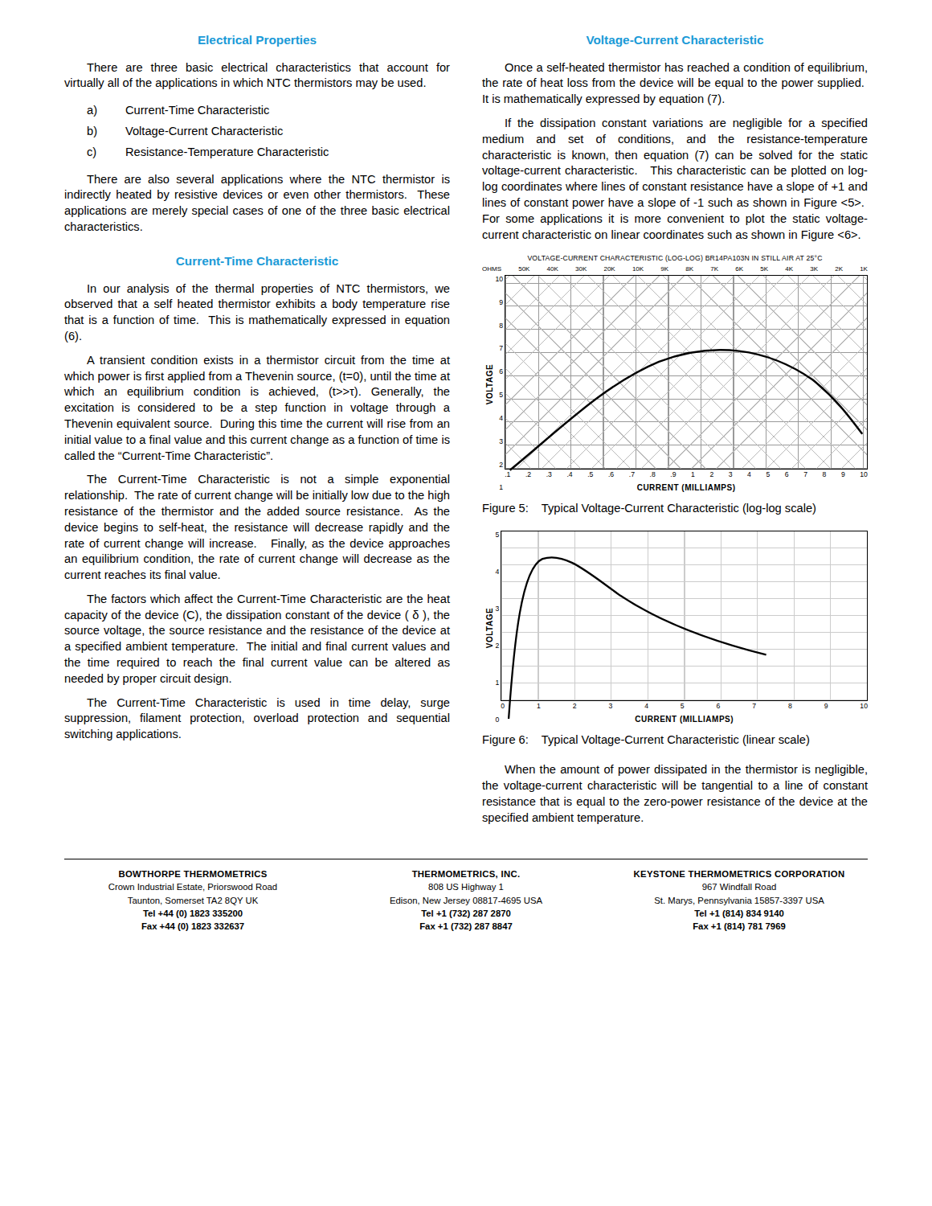Electrical Properties
There are three basic electrical characteristics that account for virtually all of the applications in which NTC thermistors may be used.
a) Current-Time Characteristic
b) Voltage-Current Characteristic
c) Resistance-Temperature Characteristic
There are also several applications where the NTC thermistor is indirectly heated by resistive devices or even other thermistors. These applications are merely special cases of one of the three basic electrical characteristics.
Current-Time Characteristic
In our analysis of the thermal properties of NTC thermistors, we observed that a self heated thermistor exhibits a body temperature rise that is a function of time. This is mathematically expressed in equation (6).
A transient condition exists in a thermistor circuit from the time at which power is first applied from a Thevenin source, (t=0), until the time at which an equilibrium condition is achieved, (t>>τ). Generally, the excitation is considered to be a step function in voltage through a Thevenin equivalent source. During this time the current will rise from an initial value to a final value and this current change as a function of time is called the “Current-Time Characteristic”.
The Current-Time Characteristic is not a simple exponential relationship. The rate of current change will be initially low due to the high resistance of the thermistor and the added source resistance. As the device begins to self-heat, the resistance will decrease rapidly and the rate of current change will increase. Finally, as the device approaches an equilibrium condition, the rate of current change will decrease as the current reaches its final value.
The factors which affect the Current-Time Characteristic are the heat capacity of the device (C), the dissipation constant of the device ( δ ), the source voltage, the source resistance and the resistance of the device at a specified ambient temperature. The initial and final current values and the time required to reach the final current value can be altered as needed by proper circuit design.
The Current-Time Characteristic is used in time delay, surge suppression, filament protection, overload protection and sequential switching applications.
Voltage-Current Characteristic
Once a self-heated thermistor has reached a condition of equilibrium, the rate of heat loss from the device will be equal to the power supplied. It is mathematically expressed by equation (7).
If the dissipation constant variations are negligible for a specified medium and set of conditions, and the resistance-temperature characteristic is known, then equation (7) can be solved for the static voltage-current characteristic. This characteristic can be plotted on log-log coordinates where lines of constant resistance have a slope of +1 and lines of constant power have a slope of -1 such as shown in Figure <5>. For some applications it is more convenient to plot the static voltage-current characteristic on linear coordinates such as shown in Figure <6>.
VOLTAGE-CURRENT CHARACTERISTIC (LOG-LOG) BR14PA103N IN STILL AIR AT 25°C
OHMS 50K 40K 30K 20K 10K 9K 8K 7K 6K 5K 4K 3K 2K 1K
VOLTAGE
109876 54321
.1.2.3.4.5 .6.7.8.91 23456 78910
CURRENT (MILLIAMPS)
Figure 5: Typical Voltage-Current Characteristic (log-log scale)
VOLTAGE
543210
01234 5678910
CURRENT (MILLIAMPS)
Figure 6: Typical Voltage-Current Characteristic (linear scale)
When the amount of power dissipated in the thermistor is negligible, the voltage-current characteristic will be tangential to a line of constant resistance that is equal to the zero-power resistance of the device at the specified ambient temperature.
BOWTHORPE THERMOMETRICS
Crown Industrial Estate, Priorswood Road
Taunton, Somerset TA2 8QY UK
Tel +44 (0) 1823 335200
Fax +44 (0) 1823 332637
THERMOMETRICS, INC.
808 US Highway 1
Edison, New Jersey 08817-4695 USA
Tel +1 (732) 287 2870
Fax +1 (732) 287 8847
KEYSTONE THERMOMETRICS CORPORATION
967 Windfall Road
St. Marys, Pennsylvania 15857-3397 USA
Tel +1 (814) 834 9140
Fax +1 (814) 781 7969